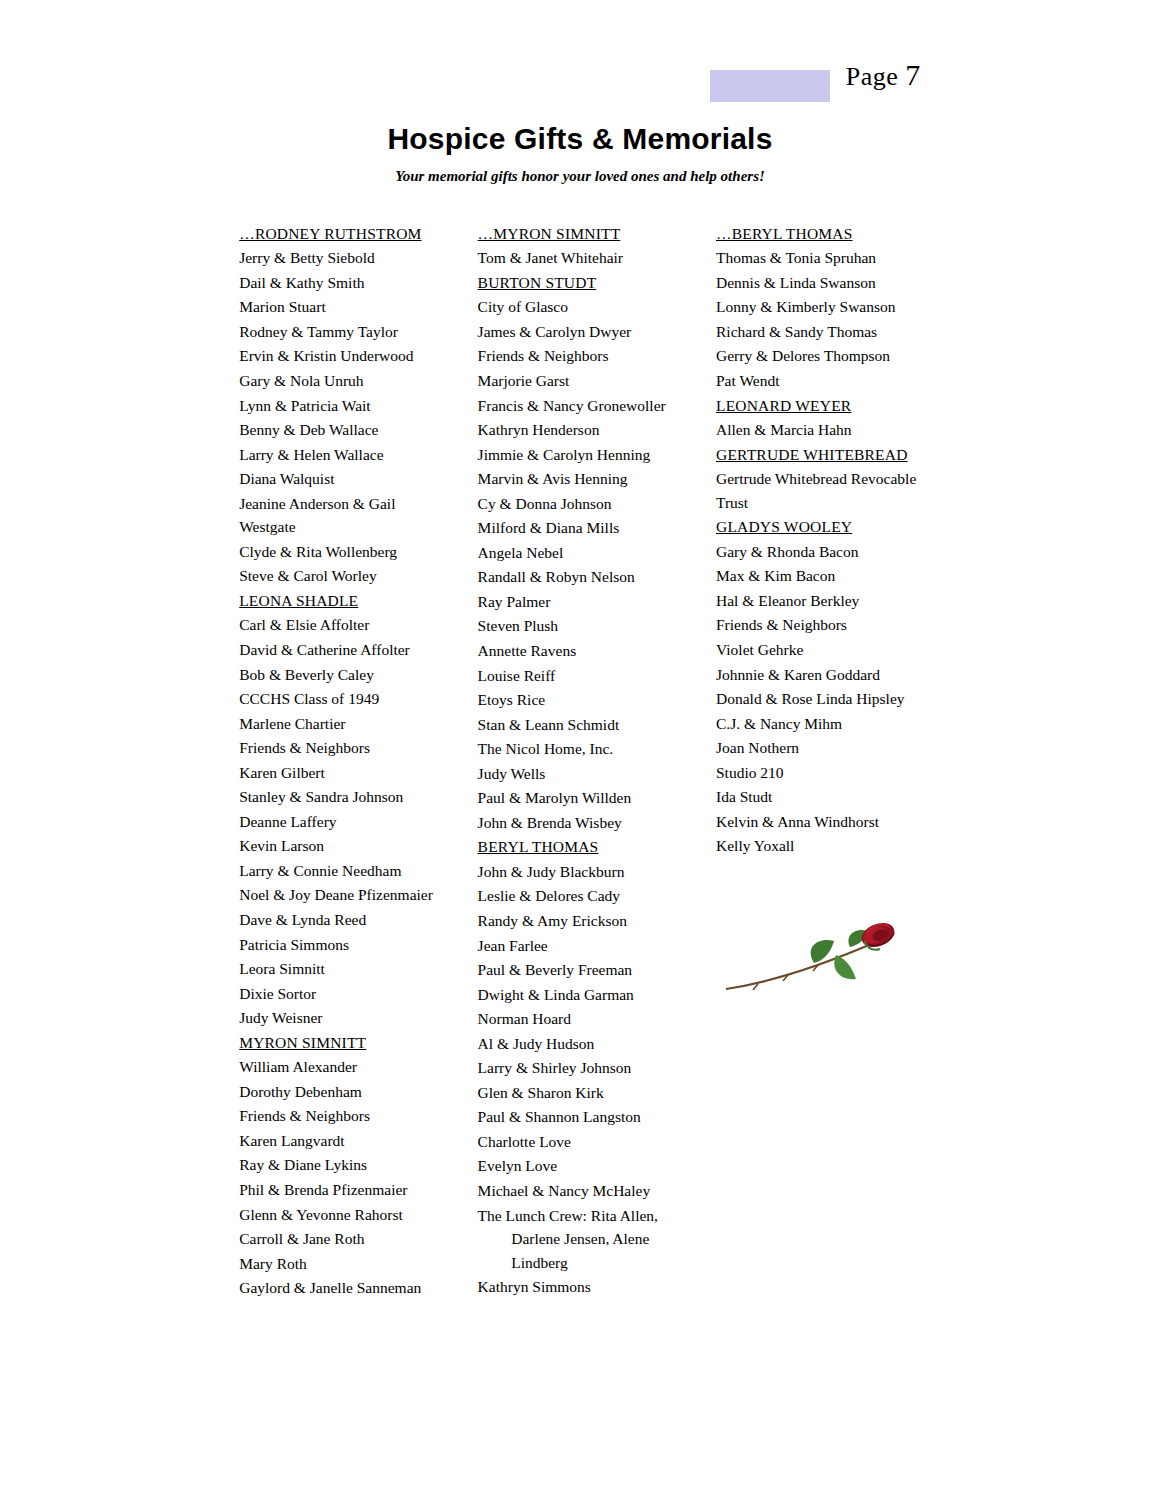Page 7
Hospice Gifts & Memorials
Your memorial gifts honor your loved ones and help others!
…Rodney Ruthstrom
Jerry & Betty Siebold
Dail & Kathy Smith
Marion Stuart
Rodney & Tammy Taylor
Ervin & Kristin Underwood
Gary & Nola Unruh
Lynn & Patricia Wait
Benny & Deb Wallace
Larry & Helen Wallace
Diana Walquist
Jeanine Anderson & Gail Westgate
Clyde & Rita Wollenberg
Steve & Carol Worley
Leona Shadle
Carl & Elsie Affolter
David & Catherine Affolter
Bob & Beverly Caley
CCCHS Class of 1949
Marlene Chartier
Friends & Neighbors
Karen Gilbert
Stanley & Sandra Johnson
Deanne Laffery
Kevin Larson
Larry & Connie Needham
Noel & Joy Deane Pfizenmaier
Dave & Lynda Reed
Patricia Simmons
Leora Simnitt
Dixie Sortor
Judy Weisner
Myron Simnitt
William Alexander
Dorothy Debenham
Friends & Neighbors
Karen Langvardt
Ray & Diane Lykins
Phil & Brenda Pfizenmaier
Glenn & Yevonne Rahorst
Carroll & Jane Roth
Mary Roth
Gaylord & Janelle Sanneman
…Myron Simnitt
Tom & Janet Whitehair
Burton Studt
City of Glasco
James & Carolyn Dwyer
Friends & Neighbors
Marjorie Garst
Francis & Nancy Gronewoller
Kathryn Henderson
Jimmie & Carolyn Henning
Marvin & Avis Henning
Cy & Donna Johnson
Milford & Diana Mills
Angela Nebel
Randall & Robyn Nelson
Ray Palmer
Steven Plush
Annette Ravens
Louise Reiff
Etoys Rice
Stan & Leann Schmidt
The Nicol Home, Inc.
Judy Wells
Paul & Marolyn Willden
John & Brenda Wisbey
Beryl Thomas
John & Judy Blackburn
Leslie & Delores Cady
Randy & Amy Erickson
Jean Farlee
Paul & Beverly Freeman
Dwight & Linda Garman
Norman Hoard
Al & Judy Hudson
Larry & Shirley Johnson
Glen & Sharon Kirk
Paul & Shannon Langston
Charlotte Love
Evelyn Love
Michael & Nancy McHaley
The Lunch Crew: Rita Allen,Darlene Jensen, Alene Lindberg
Kathryn Simmons
…Beryl Thomas
Thomas & Tonia Spruhan
Dennis & Linda Swanson
Lonny & Kimberly Swanson
Richard & Sandy Thomas
Gerry & Delores Thompson
Pat Wendt
Leonard Weyer
Allen & Marcia Hahn
Gertrude Whitebread
Gertrude Whitebread Revocable Trust
Gladys Wooley
Gary & Rhonda Bacon
Max & Kim Bacon
Hal & Eleanor Berkley
Friends & Neighbors
Violet Gehrke
Johnnie & Karen Goddard
Donald & Rose Linda Hipsley
C.J. & Nancy Mihm
Joan Nothern
Studio 210
Ida Studt
Kelvin & Anna Windhorst
Kelly Yoxall